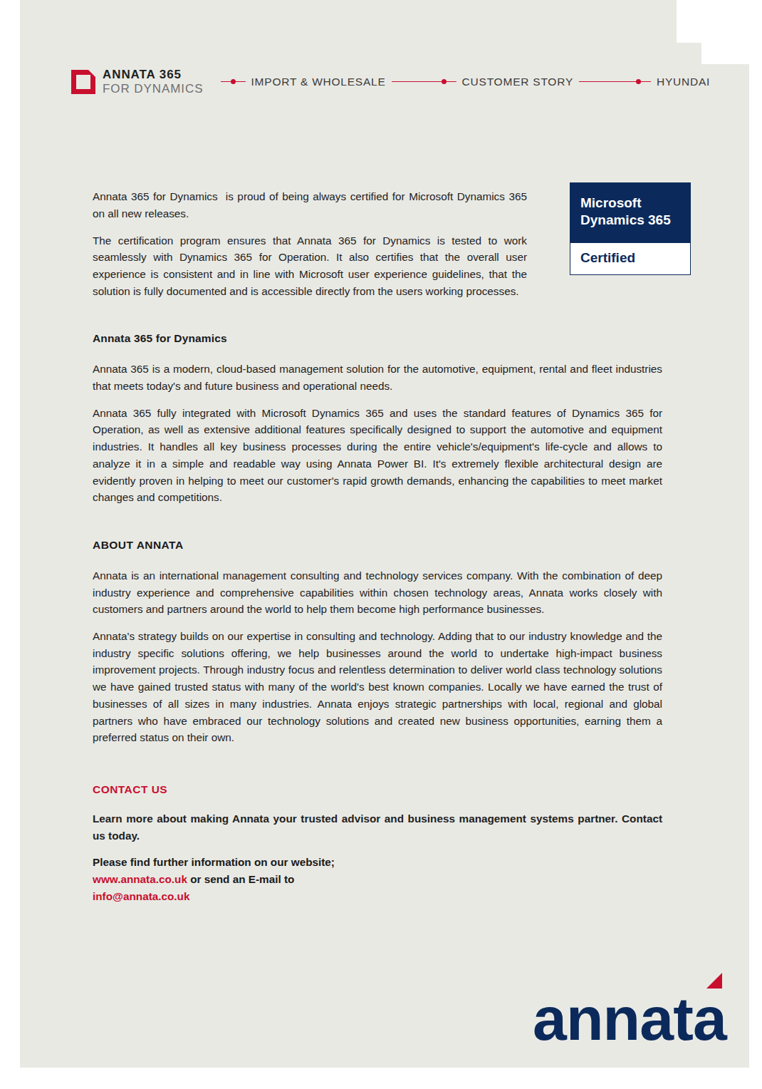ANNATA 365 FOR DYNAMICS
IMPORT & WHOLESALE CUSTOMER STORY HYUNDAI
Microsoft
Dynamics 365
Certified
Annata 365 for Dynamics is proud of being always certified for Microsoft Dynamics 365 on all new releases.
The certification program ensures that Annata 365 for Dynamics is tested to work seamlessly with Dynamics 365 for Operation. It also certifies that the overall user experience is consistent and in line with Microsoft user experience guidelines, that the solution is fully documented and is accessible directly from the users working processes.
Annata 365 for Dynamics
Annata 365 is a modern, cloud-based management solution for the automotive, equipment, rental and fleet industries that meets today's and future business and operational needs.
Annata 365 fully integrated with Microsoft Dynamics 365 and uses the standard features of Dynamics 365 for Operation, as well as extensive additional features specifically designed to support the automotive and equipment industries. It handles all key business processes during the entire vehicle's/equipment's life-cycle and allows to analyze it in a simple and readable way using Annata Power BI. It's extremely flexible architectural design are evidently proven in helping to meet our customer's rapid growth demands, enhancing the capabilities to meet market changes and competitions.
About Annata
Annata is an international management consulting and technology services company. With the combination of deep industry experience and comprehensive capabilities within chosen technology areas, Annata works closely with customers and partners around the world to help them become high performance businesses.
Annata's strategy builds on our expertise in consulting and technology. Adding that to our industry knowledge and the industry specific solutions offering, we help businesses around the world to undertake high-impact business improvement projects. Through industry focus and relentless determination to deliver world class technology solutions we have gained trusted status with many of the world's best known companies. Locally we have earned the trust of businesses of all sizes in many industries. Annata enjoys strategic partnerships with local, regional and global partners who have embraced our technology solutions and created new business opportunities, earning them a preferred status on their own.
Contact us
Learn more about making Annata your trusted advisor and business management systems partner. Contact us today.
Please find further information on our website;
www.annata.co.uk or send an E-mail to
info@annata.co.uk
annata